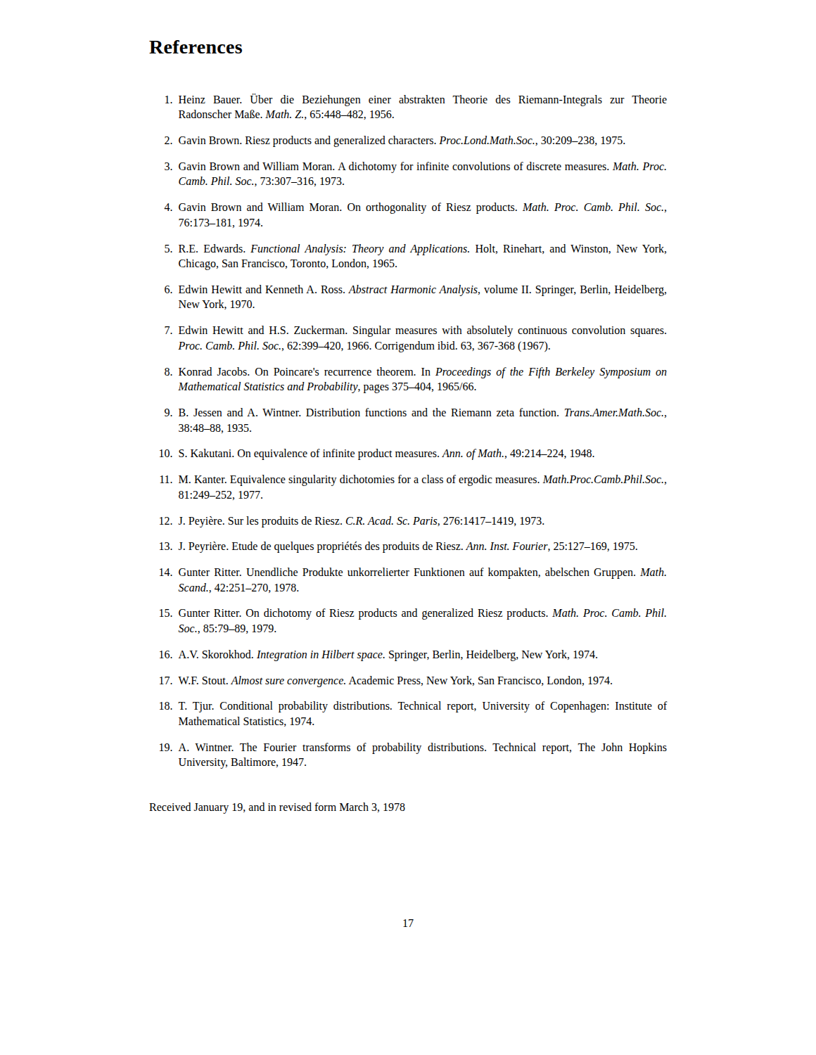References
Heinz Bauer. Über die Beziehungen einer abstrakten Theorie des Riemann-Integrals zur Theorie Radonscher Maße. Math. Z., 65:448–482, 1956.
Gavin Brown. Riesz products and generalized characters. Proc.Lond.Math.Soc., 30:209–238, 1975.
Gavin Brown and William Moran. A dichotomy for infinite convolutions of discrete measures. Math. Proc. Camb. Phil. Soc., 73:307–316, 1973.
Gavin Brown and William Moran. On orthogonality of Riesz products. Math. Proc. Camb. Phil. Soc., 76:173–181, 1974.
R.E. Edwards. Functional Analysis: Theory and Applications. Holt, Rinehart, and Winston, New York, Chicago, San Francisco, Toronto, London, 1965.
Edwin Hewitt and Kenneth A. Ross. Abstract Harmonic Analysis, volume II. Springer, Berlin, Heidelberg, New York, 1970.
Edwin Hewitt and H.S. Zuckerman. Singular measures with absolutely continuous convolution squares. Proc. Camb. Phil. Soc., 62:399–420, 1966. Corrigendum ibid. 63, 367-368 (1967).
Konrad Jacobs. On Poincare's recurrence theorem. In Proceedings of the Fifth Berkeley Symposium on Mathematical Statistics and Probability, pages 375–404, 1965/66.
B. Jessen and A. Wintner. Distribution functions and the Riemann zeta function. Trans.Amer.Math.Soc., 38:48–88, 1935.
S. Kakutani. On equivalence of infinite product measures. Ann. of Math., 49:214–224, 1948.
M. Kanter. Equivalence singularity dichotomies for a class of ergodic measures. Math.Proc.Camb.Phil.Soc., 81:249–252, 1977.
J. Peyière. Sur les produits de Riesz. C.R. Acad. Sc. Paris, 276:1417–1419, 1973.
J. Peyrière. Etude de quelques propriétés des produits de Riesz. Ann. Inst. Fourier, 25:127–169, 1975.
Gunter Ritter. Unendliche Produkte unkorrelierter Funktionen auf kompakten, abelschen Gruppen. Math. Scand., 42:251–270, 1978.
Gunter Ritter. On dichotomy of Riesz products and generalized Riesz products. Math. Proc. Camb. Phil. Soc., 85:79–89, 1979.
A.V. Skorokhod. Integration in Hilbert space. Springer, Berlin, Heidelberg, New York, 1974.
W.F. Stout. Almost sure convergence. Academic Press, New York, San Francisco, London, 1974.
T. Tjur. Conditional probability distributions. Technical report, University of Copenhagen: Institute of Mathematical Statistics, 1974.
A. Wintner. The Fourier transforms of probability distributions. Technical report, The John Hopkins University, Baltimore, 1947.
Received January 19, and in revised form March 3, 1978
17